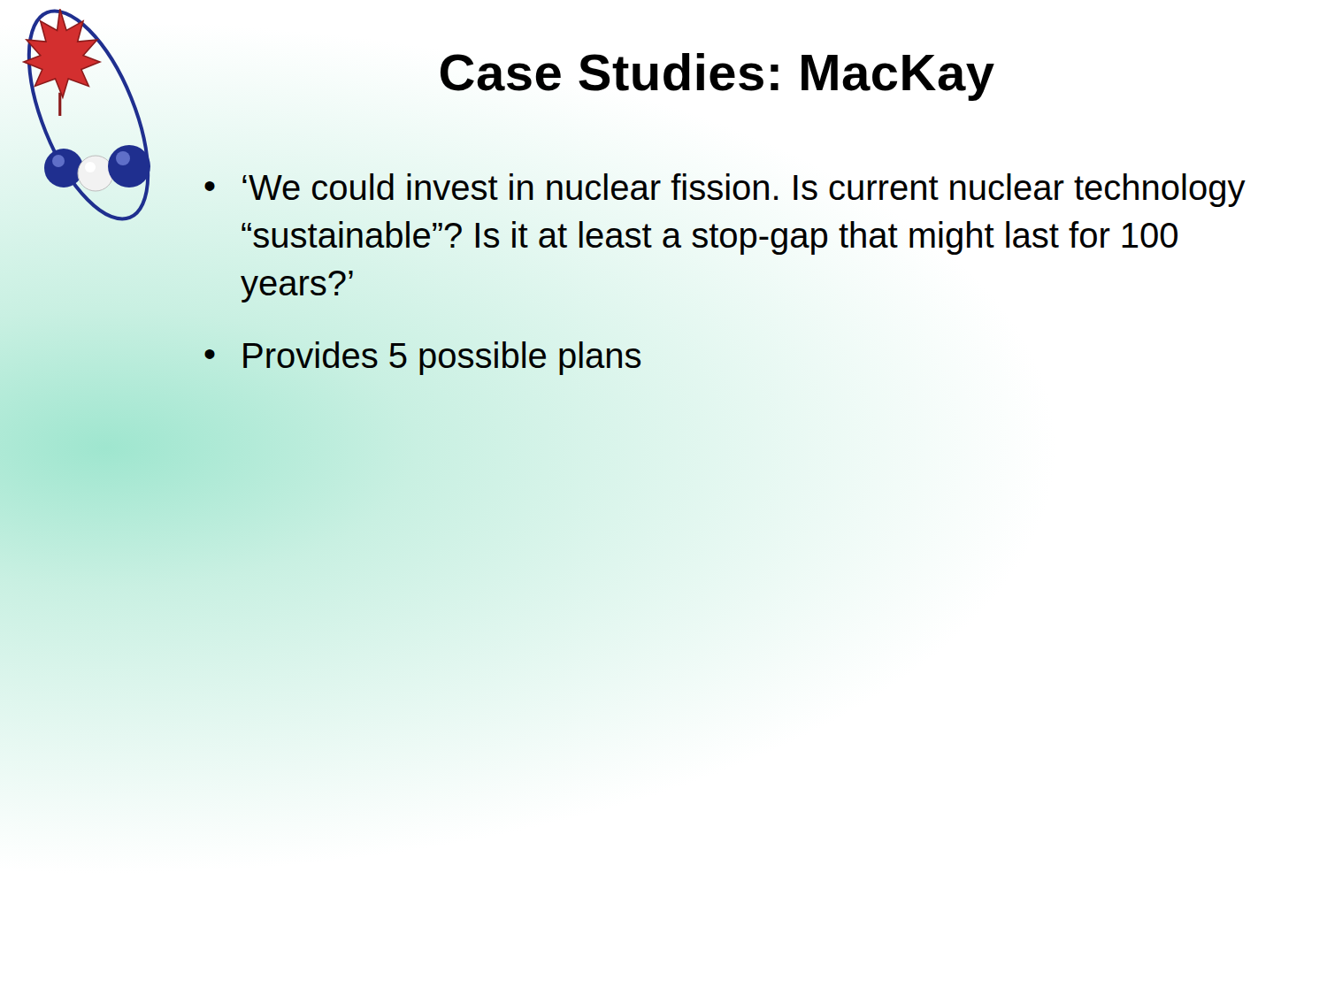Case Studies: MacKay
‘We could invest in nuclear fission. Is current nuclear technology “sustainable”? Is it at least a stop-gap that might last for 100 years?’
Provides 5 possible plans